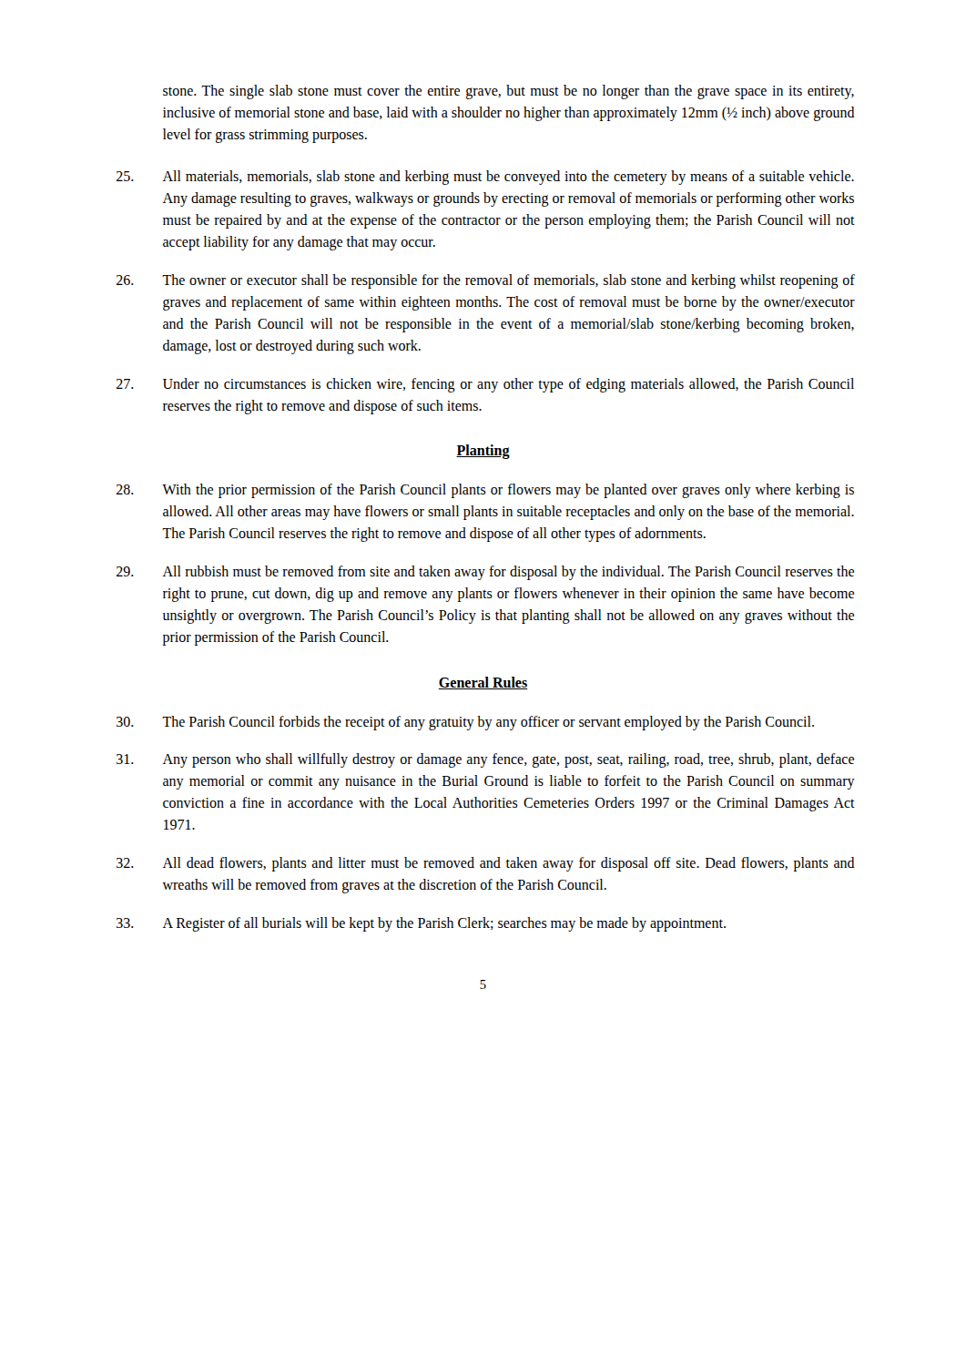stone. The single slab stone must cover the entire grave, but must be no longer than the grave space in its entirety, inclusive of memorial stone and base, laid with a shoulder no higher than approximately 12mm (½ inch) above ground level for grass strimming purposes.
25.
All materials, memorials, slab stone and kerbing must be conveyed into the cemetery by means of a suitable vehicle. Any damage resulting to graves, walkways or grounds by erecting or removal of memorials or performing other works must be repaired by and at the expense of the contractor or the person employing them; the Parish Council will not accept liability for any damage that may occur.
26.
The owner or executor shall be responsible for the removal of memorials, slab stone and kerbing whilst reopening of graves and replacement of same within eighteen months. The cost of removal must be borne by the owner/executor and the Parish Council will not be responsible in the event of a memorial/slab stone/kerbing becoming broken, damage, lost or destroyed during such work.
27.
Under no circumstances is chicken wire, fencing or any other type of edging materials allowed, the Parish Council reserves the right to remove and dispose of such items.
Planting
28.
With the prior permission of the Parish Council plants or flowers may be planted over graves only where kerbing is allowed. All other areas may have flowers or small plants in suitable receptacles and only on the base of the memorial. The Parish Council reserves the right to remove and dispose of all other types of adornments.
29.
All rubbish must be removed from site and taken away for disposal by the individual. The Parish Council reserves the right to prune, cut down, dig up and remove any plants or flowers whenever in their opinion the same have become unsightly or overgrown. The Parish Council’s Policy is that planting shall not be allowed on any graves without the prior permission of the Parish Council.
General Rules
30.
The Parish Council forbids the receipt of any gratuity by any officer or servant employed by the Parish Council.
31.
Any person who shall willfully destroy or damage any fence, gate, post, seat, railing, road, tree, shrub, plant, deface any memorial or commit any nuisance in the Burial Ground is liable to forfeit to the Parish Council on summary conviction a fine in accordance with the Local Authorities Cemeteries Orders 1997 or the Criminal Damages Act 1971.
32.
All dead flowers, plants and litter must be removed and taken away for disposal off site. Dead flowers, plants and wreaths will be removed from graves at the discretion of the Parish Council.
33.
A Register of all burials will be kept by the Parish Clerk; searches may be made by appointment.
5